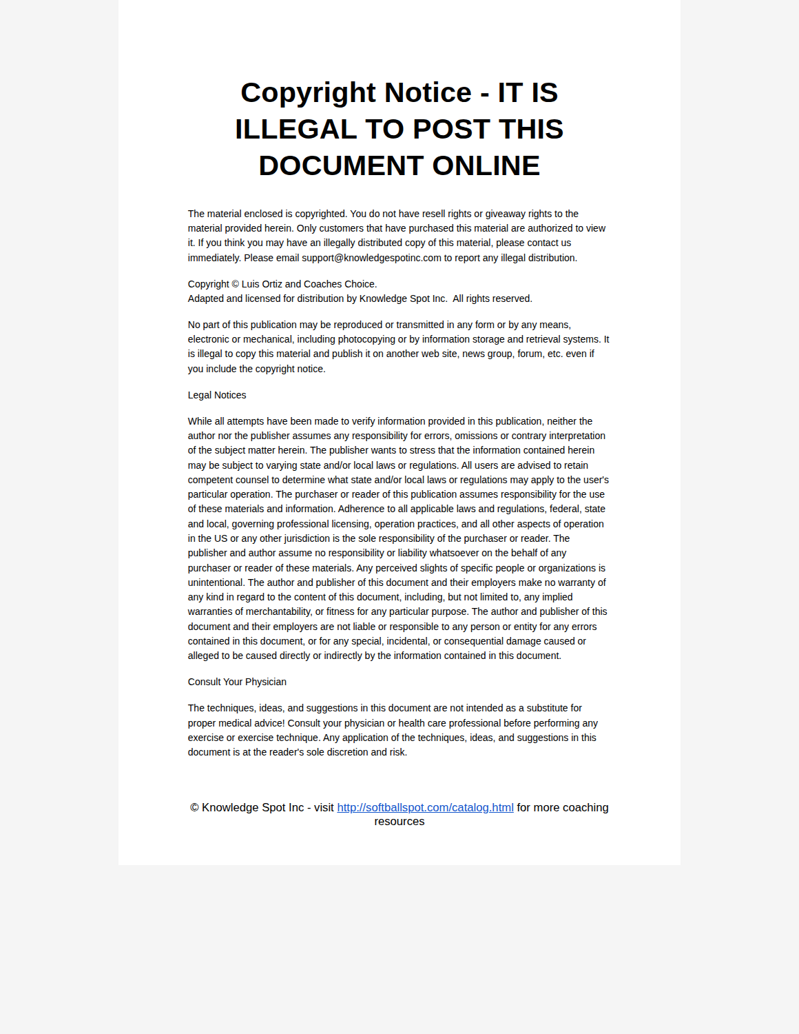Copyright Notice - IT IS ILLEGAL TO POST THIS DOCUMENT ONLINE
The material enclosed is copyrighted. You do not have resell rights or giveaway rights to the material provided herein. Only customers that have purchased this material are authorized to view it. If you think you may have an illegally distributed copy of this material, please contact us immediately. Please email support@knowledgespotinc.com to report any illegal distribution.
Copyright © Luis Ortiz and Coaches Choice.
Adapted and licensed for distribution by Knowledge Spot Inc. All rights reserved.
No part of this publication may be reproduced or transmitted in any form or by any means, electronic or mechanical, including photocopying or by information storage and retrieval systems. It is illegal to copy this material and publish it on another web site, news group, forum, etc. even if you include the copyright notice.
Legal Notices
While all attempts have been made to verify information provided in this publication, neither the author nor the publisher assumes any responsibility for errors, omissions or contrary interpretation of the subject matter herein. The publisher wants to stress that the information contained herein may be subject to varying state and/or local laws or regulations. All users are advised to retain competent counsel to determine what state and/or local laws or regulations may apply to the user's particular operation. The purchaser or reader of this publication assumes responsibility for the use of these materials and information. Adherence to all applicable laws and regulations, federal, state and local, governing professional licensing, operation practices, and all other aspects of operation in the US or any other jurisdiction is the sole responsibility of the purchaser or reader. The publisher and author assume no responsibility or liability whatsoever on the behalf of any purchaser or reader of these materials. Any perceived slights of specific people or organizations is unintentional. The author and publisher of this document and their employers make no warranty of any kind in regard to the content of this document, including, but not limited to, any implied warranties of merchantability, or fitness for any particular purpose. The author and publisher of this document and their employers are not liable or responsible to any person or entity for any errors contained in this document, or for any special, incidental, or consequential damage caused or alleged to be caused directly or indirectly by the information contained in this document.
Consult Your Physician
The techniques, ideas, and suggestions in this document are not intended as a substitute for proper medical advice! Consult your physician or health care professional before performing any exercise or exercise technique. Any application of the techniques, ideas, and suggestions in this document is at the reader's sole discretion and risk.
© Knowledge Spot Inc - visit http://softballspot.com/catalog.html for more coaching resources